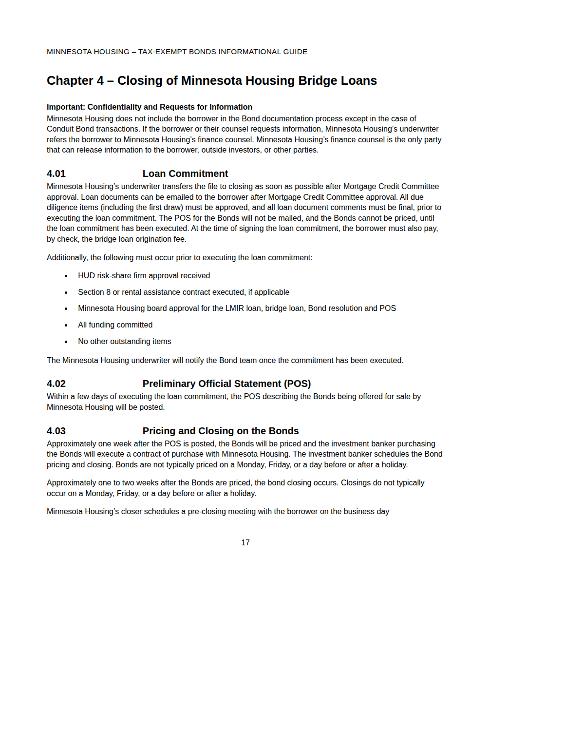MINNESOTA HOUSING – TAX-EXEMPT BONDS INFORMATIONAL GUIDE
Chapter 4 – Closing of Minnesota Housing Bridge Loans
Important: Confidentiality and Requests for Information
Minnesota Housing does not include the borrower in the Bond documentation process except in the case of Conduit Bond transactions. If the borrower or their counsel requests information, Minnesota Housing’s underwriter refers the borrower to Minnesota Housing’s finance counsel. Minnesota Housing’s finance counsel is the only party that can release information to the borrower, outside investors, or other parties.
4.01 Loan Commitment
Minnesota Housing’s underwriter transfers the file to closing as soon as possible after Mortgage Credit Committee approval. Loan documents can be emailed to the borrower after Mortgage Credit Committee approval. All due diligence items (including the first draw) must be approved, and all loan document comments must be final, prior to executing the loan commitment. The POS for the Bonds will not be mailed, and the Bonds cannot be priced, until the loan commitment has been executed. At the time of signing the loan commitment, the borrower must also pay, by check, the bridge loan origination fee.
Additionally, the following must occur prior to executing the loan commitment:
HUD risk-share firm approval received
Section 8 or rental assistance contract executed, if applicable
Minnesota Housing board approval for the LMIR loan, bridge loan, Bond resolution and POS
All funding committed
No other outstanding items
The Minnesota Housing underwriter will notify the Bond team once the commitment has been executed.
4.02 Preliminary Official Statement (POS)
Within a few days of executing the loan commitment, the POS describing the Bonds being offered for sale by Minnesota Housing will be posted.
4.03 Pricing and Closing on the Bonds
Approximately one week after the POS is posted, the Bonds will be priced and the investment banker purchasing the Bonds will execute a contract of purchase with Minnesota Housing. The investment banker schedules the Bond pricing and closing. Bonds are not typically priced on a Monday, Friday, or a day before or after a holiday.
Approximately one to two weeks after the Bonds are priced, the bond closing occurs. Closings do not typically occur on a Monday, Friday, or a day before or after a holiday.
Minnesota Housing’s closer schedules a pre-closing meeting with the borrower on the business day
17